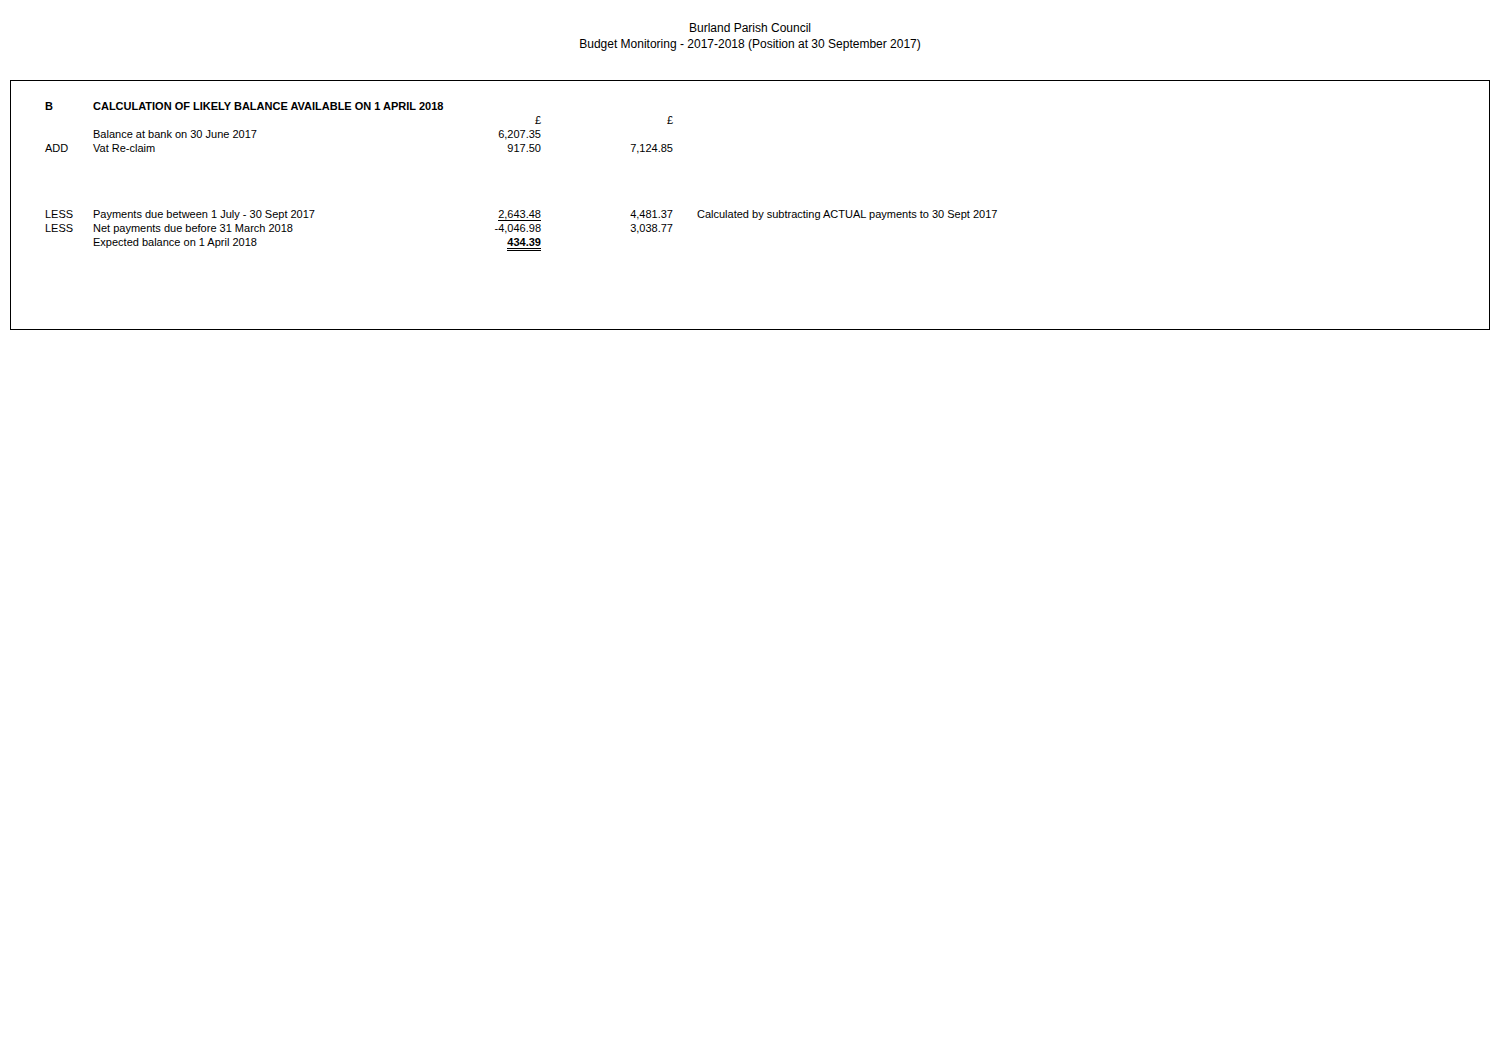Burland Parish Council
Budget Monitoring - 2017-2018 (Position at 30 September 2017)
| B | CALCULATION OF LIKELY BALANCE AVAILABLE ON 1 APRIL 2018 | | |
| | | £ | £ | |
| | Balance at bank on 30 June 2017 | 6,207.35 | | |
| ADD | Vat Re-claim | 917.50 | 7,124.85 | |
| LESS | Payments due between 1 July - 30 Sept 2017 | 2,643.48 | 4,481.37 | Calculated by subtracting ACTUAL payments to 30 Sept 2017 |
| LESS | Net payments due before 31 March 2018 | -4,046.98 | 3,038.77 | |
| | Expected balance on 1 April 2018 | 434.39 | | |